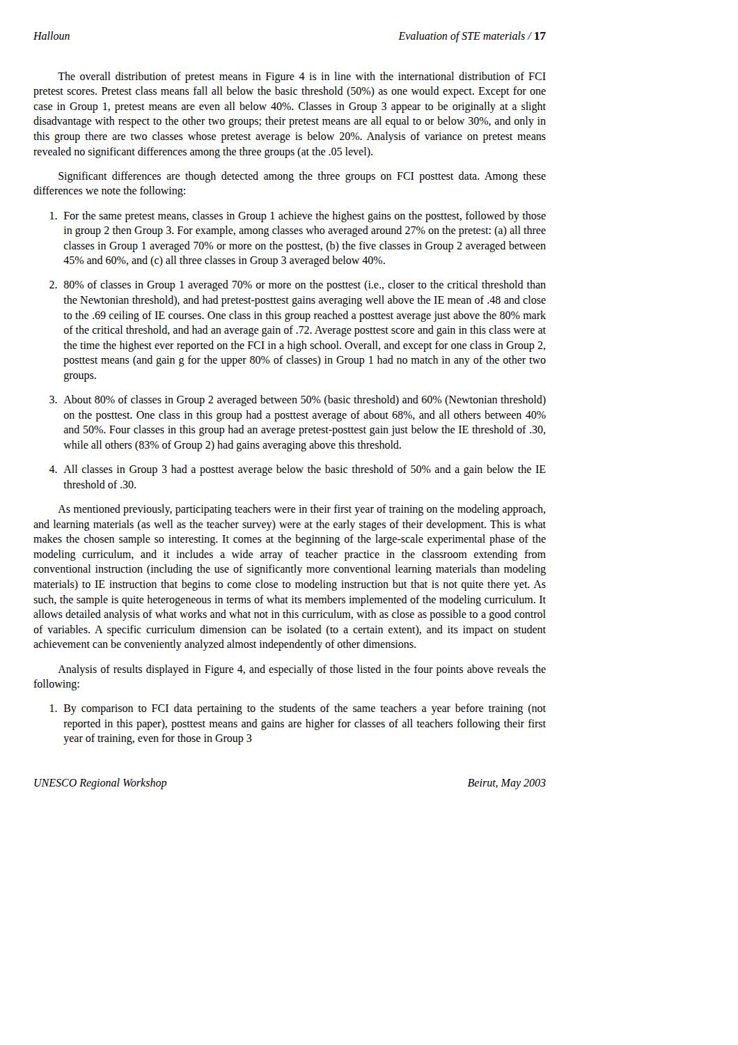Halloun Evaluation of STE materials / 17
The overall distribution of pretest means in Figure 4 is in line with the international distribution of FCI pretest scores. Pretest class means fall all below the basic threshold (50%) as one would expect. Except for one case in Group 1, pretest means are even all below 40%. Classes in Group 3 appear to be originally at a slight disadvantage with respect to the other two groups; their pretest means are all equal to or below 30%, and only in this group there are two classes whose pretest average is below 20%. Analysis of variance on pretest means revealed no significant differences among the three groups (at the .05 level).
Significant differences are though detected among the three groups on FCI posttest data. Among these differences we note the following:
For the same pretest means, classes in Group 1 achieve the highest gains on the posttest, followed by those in group 2 then Group 3. For example, among classes who averaged around 27% on the pretest: (a) all three classes in Group 1 averaged 70% or more on the posttest, (b) the five classes in Group 2 averaged between 45% and 60%, and (c) all three classes in Group 3 averaged below 40%.
80% of classes in Group 1 averaged 70% or more on the posttest (i.e., closer to the critical threshold than the Newtonian threshold), and had pretest-posttest gains averaging well above the IE mean of .48 and close to the .69 ceiling of IE courses. One class in this group reached a posttest average just above the 80% mark of the critical threshold, and had an average gain of .72. Average posttest score and gain in this class were at the time the highest ever reported on the FCI in a high school. Overall, and except for one class in Group 2, posttest means (and gain g for the upper 80% of classes) in Group 1 had no match in any of the other two groups.
About 80% of classes in Group 2 averaged between 50% (basic threshold) and 60% (Newtonian threshold) on the posttest. One class in this group had a posttest average of about 68%, and all others between 40% and 50%. Four classes in this group had an average pretest-posttest gain just below the IE threshold of .30, while all others (83% of Group 2) had gains averaging above this threshold.
All classes in Group 3 had a posttest average below the basic threshold of 50% and a gain below the IE threshold of .30.
As mentioned previously, participating teachers were in their first year of training on the modeling approach, and learning materials (as well as the teacher survey) were at the early stages of their development. This is what makes the chosen sample so interesting. It comes at the beginning of the large-scale experimental phase of the modeling curriculum, and it includes a wide array of teacher practice in the classroom extending from conventional instruction (including the use of significantly more conventional learning materials than modeling materials) to IE instruction that begins to come close to modeling instruction but that is not quite there yet. As such, the sample is quite heterogeneous in terms of what its members implemented of the modeling curriculum. It allows detailed analysis of what works and what not in this curriculum, with as close as possible to a good control of variables. A specific curriculum dimension can be isolated (to a certain extent), and its impact on student achievement can be conveniently analyzed almost independently of other dimensions.
Analysis of results displayed in Figure 4, and especially of those listed in the four points above reveals the following:
By comparison to FCI data pertaining to the students of the same teachers a year before training (not reported in this paper), posttest means and gains are higher for classes of all teachers following their first year of training, even for those in Group 3
UNESCO Regional Workshop Beirut, May 2003